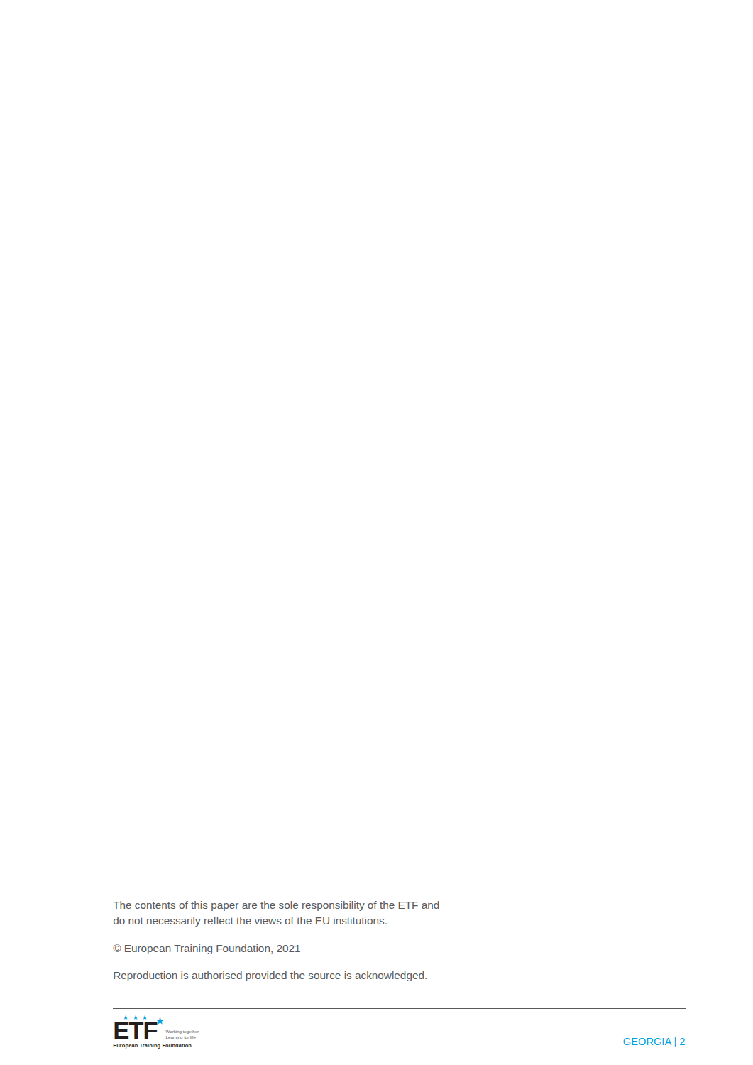The contents of this paper are the sole responsibility of the ETF and
do not necessarily reflect the views of the EU institutions.
© European Training Foundation, 2021
Reproduction is authorised provided the source is acknowledged.
★ ★ ★
ETF★ Working together
Learning for life
European Training Foundation
GEORGIA | 2